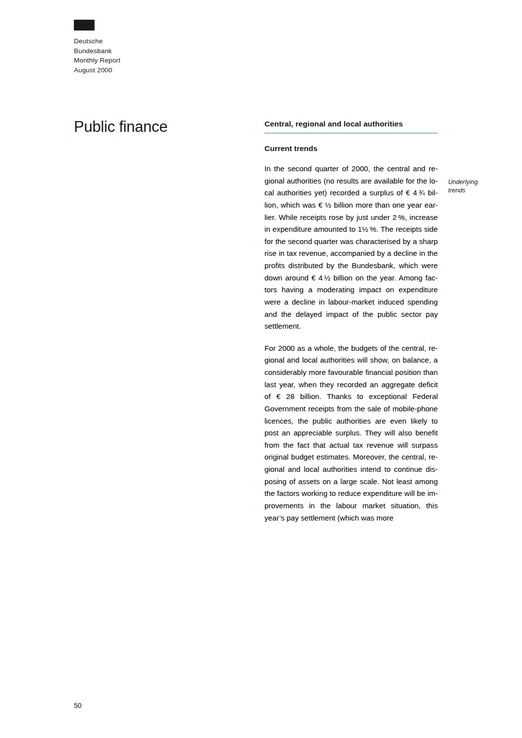Deutsche
Bundesbank
Monthly Report
August 2000
Public finance
Central, regional and local authorities
Current trends
In the second quarter of 2000, the central and regional authorities (no results are available for the local authorities yet) recorded a surplus of € 4 ¾ billion, which was € ½ billion more than one year earlier. While receipts rose by just under 2 %, increase in expenditure amounted to 1½ %. The receipts side for the second quarter was characterised by a sharp rise in tax revenue, accompanied by a decline in the profits distributed by the Bundesbank, which were down around € 4 ½ billion on the year. Among factors having a moderating impact on expenditure were a decline in labour-market induced spending and the delayed impact of the public sector pay settlement.
For 2000 as a whole, the budgets of the central, regional and local authorities will show, on balance, a considerably more favourable financial position than last year, when they recorded an aggregate deficit of € 28 billion. Thanks to exceptional Federal Government receipts from the sale of mobile-phone licences, the public authorities are even likely to post an appreciable surplus. They will also benefit from the fact that actual tax revenue will surpass original budget estimates. Moreover, the central, regional and local authorities intend to continue disposing of assets on a large scale. Not least among the factors working to reduce expenditure will be improvements in the labour market situation, this year’s pay settlement (which was more
Underlying
trends
50